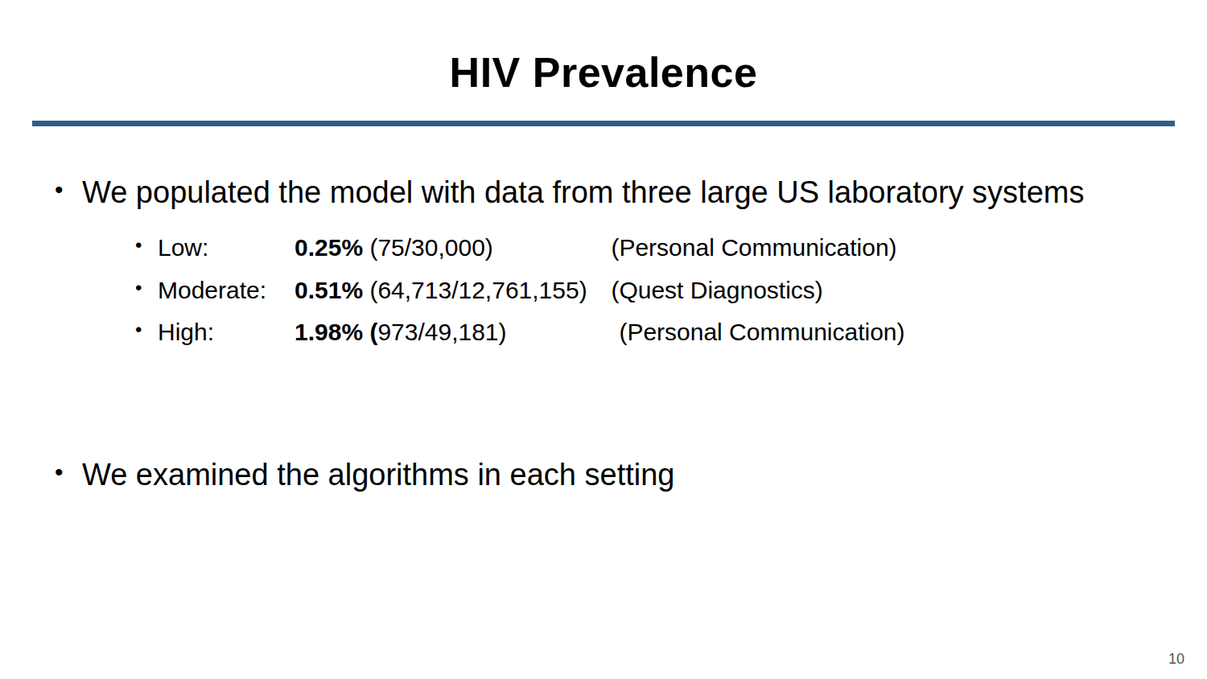HIV Prevalence
We populated the model with data from three large US laboratory systems
Low: 0.25% (75/30,000)(Personal Communication)
Moderate: 0.51% (64,713/12,761,155)(Quest Diagnostics)
High: 1.98% (973/49,181)(Personal Communication)
We examined the algorithms in each setting
10